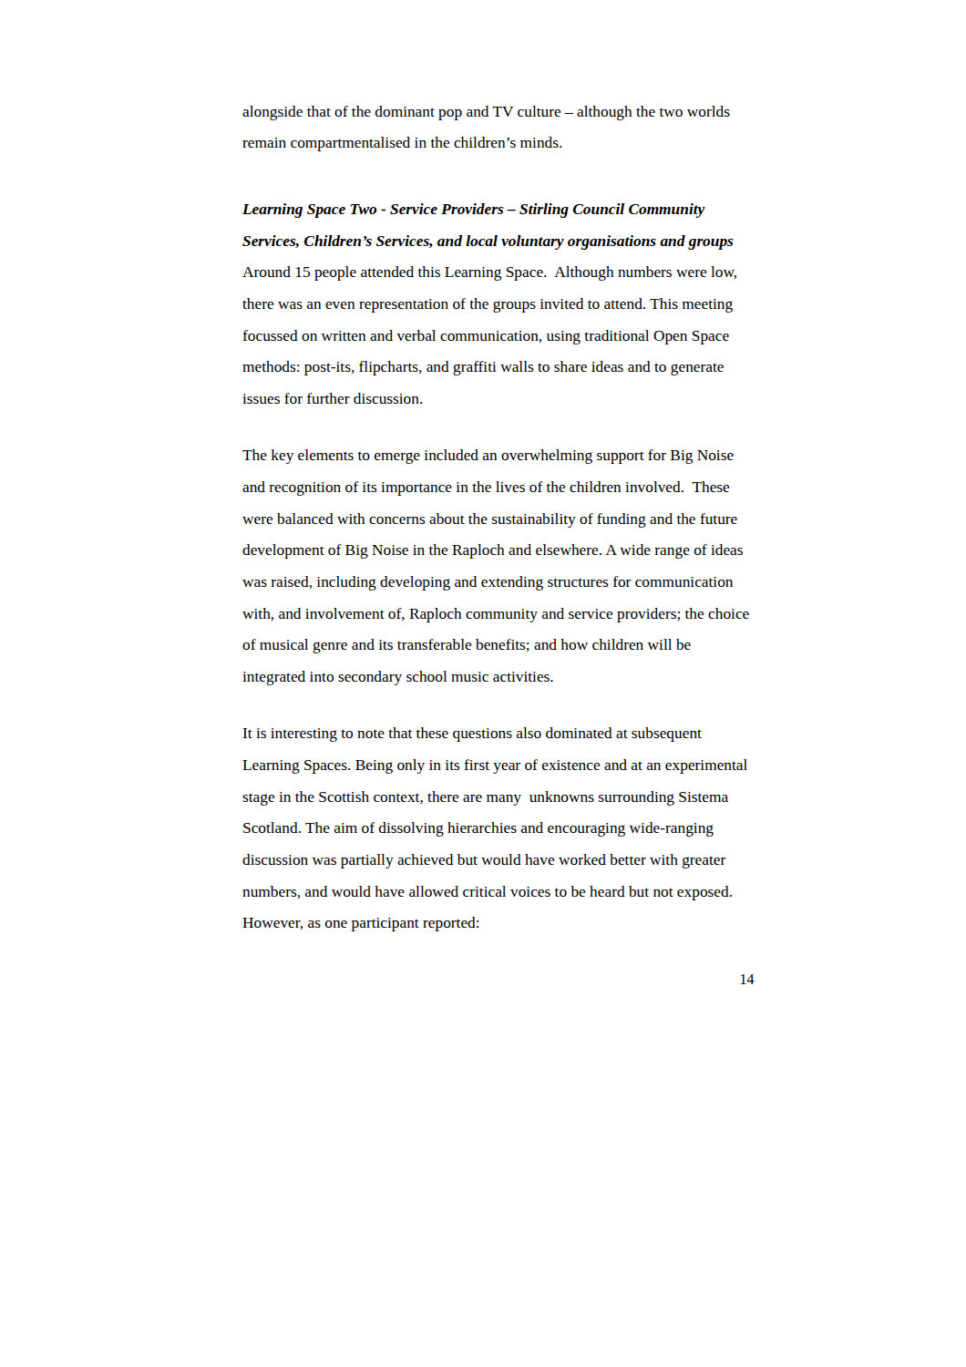alongside that of the dominant pop and TV culture – although the two worlds remain compartmentalised in the children’s minds.
Learning Space Two - Service Providers – Stirling Council Community Services, Children’s Services, and local voluntary organisations and groups
Around 15 people attended this Learning Space. Although numbers were low, there was an even representation of the groups invited to attend. This meeting focussed on written and verbal communication, using traditional Open Space methods: post-its, flipcharts, and graffiti walls to share ideas and to generate issues for further discussion.
The key elements to emerge included an overwhelming support for Big Noise and recognition of its importance in the lives of the children involved. These were balanced with concerns about the sustainability of funding and the future development of Big Noise in the Raploch and elsewhere. A wide range of ideas was raised, including developing and extending structures for communication with, and involvement of, Raploch community and service providers; the choice of musical genre and its transferable benefits; and how children will be integrated into secondary school music activities.
It is interesting to note that these questions also dominated at subsequent Learning Spaces. Being only in its first year of existence and at an experimental stage in the Scottish context, there are many unknowns surrounding Sistema Scotland. The aim of dissolving hierarchies and encouraging wide-ranging discussion was partially achieved but would have worked better with greater numbers, and would have allowed critical voices to be heard but not exposed. However, as one participant reported:
14